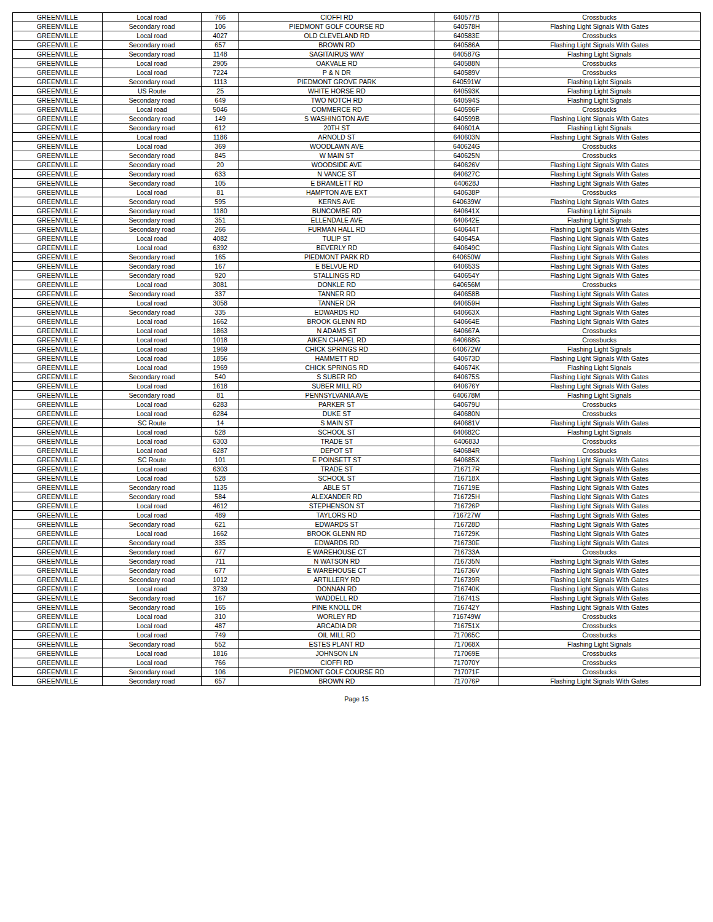| GREENVILLE | Local road | 766 | CIOFFI RD | 640577B | Crossbucks |
| GREENVILLE | Secondary road | 106 | PIEDMONT GOLF COURSE RD | 640578H | Flashing Light Signals With Gates |
| GREENVILLE | Local road | 4027 | OLD CLEVELAND RD | 640583E | Crossbucks |
| GREENVILLE | Secondary road | 657 | BROWN RD | 640586A | Flashing Light Signals With Gates |
| GREENVILLE | Secondary road | 1148 | SAGITAIRUS WAY | 640587G | Flashing Light Signals |
| GREENVILLE | Local road | 2905 | OAKVALE RD | 640588N | Crossbucks |
| GREENVILLE | Local road | 7224 | P & N DR | 640589V | Crossbucks |
| GREENVILLE | Secondary road | 1113 | PIEDMONT GROVE PARK | 640591W | Flashing Light Signals |
| GREENVILLE | US Route | 25 | WHITE HORSE RD | 640593K | Flashing Light Signals |
| GREENVILLE | Secondary road | 649 | TWO NOTCH RD | 640594S | Flashing Light Signals |
| GREENVILLE | Local road | 5046 | COMMERCE RD | 640596F | Crossbucks |
| GREENVILLE | Secondary road | 149 | S WASHINGTON AVE | 640599B | Flashing Light Signals With Gates |
| GREENVILLE | Secondary road | 612 | 20TH ST | 640601A | Flashing Light Signals |
| GREENVILLE | Local road | 1186 | ARNOLD ST | 640603N | Flashing Light Signals With Gates |
| GREENVILLE | Local road | 369 | WOODLAWN AVE | 640624G | Crossbucks |
| GREENVILLE | Secondary road | 845 | W MAIN ST | 640625N | Crossbucks |
| GREENVILLE | Secondary road | 20 | WOODSIDE AVE | 640626V | Flashing Light Signals With Gates |
| GREENVILLE | Secondary road | 633 | N VANCE ST | 640627C | Flashing Light Signals With Gates |
| GREENVILLE | Secondary road | 105 | E BRAMLETT RD | 640628J | Flashing Light Signals With Gates |
| GREENVILLE | Local road | 81 | HAMPTON AVE EXT | 640638P | Crossbucks |
| GREENVILLE | Secondary road | 595 | KERNS AVE | 640639W | Flashing Light Signals With Gates |
| GREENVILLE | Secondary road | 1180 | BUNCOMBE RD | 640641X | Flashing Light Signals |
| GREENVILLE | Secondary road | 351 | ELLENDALE AVE | 640642E | Flashing Light Signals |
| GREENVILLE | Secondary road | 266 | FURMAN HALL RD | 640644T | Flashing Light Signals With Gates |
| GREENVILLE | Local road | 4082 | TULIP ST | 640645A | Flashing Light Signals With Gates |
| GREENVILLE | Local road | 6392 | BEVERLY RD | 640649C | Flashing Light Signals With Gates |
| GREENVILLE | Secondary road | 165 | PIEDMONT PARK RD | 640650W | Flashing Light Signals With Gates |
| GREENVILLE | Secondary road | 167 | E BELVUE RD | 640653S | Flashing Light Signals With Gates |
| GREENVILLE | Secondary road | 920 | STALLINGS RD | 640654Y | Flashing Light Signals With Gates |
| GREENVILLE | Local road | 3081 | DONKLE RD | 640656M | Crossbucks |
| GREENVILLE | Secondary road | 337 | TANNER RD | 640658B | Flashing Light Signals With Gates |
| GREENVILLE | Local road | 3058 | TANNER DR | 640659H | Flashing Light Signals With Gates |
| GREENVILLE | Secondary road | 335 | EDWARDS RD | 640663X | Flashing Light Signals With Gates |
| GREENVILLE | Local road | 1662 | BROOK GLENN RD | 640664E | Flashing Light Signals With Gates |
| GREENVILLE | Local road | 1863 | N ADAMS ST | 640667A | Crossbucks |
| GREENVILLE | Local road | 1018 | AIKEN CHAPEL RD | 640668G | Crossbucks |
| GREENVILLE | Local road | 1969 | CHICK SPRINGS RD | 640672W | Flashing Light Signals |
| GREENVILLE | Local road | 1856 | HAMMETT RD | 640673D | Flashing Light Signals With Gates |
| GREENVILLE | Local road | 1969 | CHICK SPRINGS RD | 640674K | Flashing Light Signals |
| GREENVILLE | Secondary road | 540 | S SUBER RD | 640675S | Flashing Light Signals With Gates |
| GREENVILLE | Local road | 1618 | SUBER MILL RD | 640676Y | Flashing Light Signals With Gates |
| GREENVILLE | Secondary road | 81 | PENNSYLVANIA AVE | 640678M | Flashing Light Signals |
| GREENVILLE | Local road | 6283 | PARKER ST | 640679U | Crossbucks |
| GREENVILLE | Local road | 6284 | DUKE ST | 640680N | Crossbucks |
| GREENVILLE | SC Route | 14 | S MAIN ST | 640681V | Flashing Light Signals With Gates |
| GREENVILLE | Local road | 528 | SCHOOL ST | 640682C | Flashing Light Signals |
| GREENVILLE | Local road | 6303 | TRADE ST | 640683J | Crossbucks |
| GREENVILLE | Local road | 6287 | DEPOT ST | 640684R | Crossbucks |
| GREENVILLE | SC Route | 101 | E POINSETT ST | 640685X | Flashing Light Signals With Gates |
| GREENVILLE | Local road | 6303 | TRADE ST | 716717R | Flashing Light Signals With Gates |
| GREENVILLE | Local road | 528 | SCHOOL ST | 716718X | Flashing Light Signals With Gates |
| GREENVILLE | Secondary road | 1135 | ABLE ST | 716719E | Flashing Light Signals With Gates |
| GREENVILLE | Secondary road | 584 | ALEXANDER RD | 716725H | Flashing Light Signals With Gates |
| GREENVILLE | Local road | 4612 | STEPHENSON ST | 716726P | Flashing Light Signals With Gates |
| GREENVILLE | Local road | 489 | TAYLORS RD | 716727W | Flashing Light Signals With Gates |
| GREENVILLE | Secondary road | 621 | EDWARDS ST | 716728D | Flashing Light Signals With Gates |
| GREENVILLE | Local road | 1662 | BROOK GLENN RD | 716729K | Flashing Light Signals With Gates |
| GREENVILLE | Secondary road | 335 | EDWARDS RD | 716730E | Flashing Light Signals With Gates |
| GREENVILLE | Secondary road | 677 | E WAREHOUSE CT | 716733A | Crossbucks |
| GREENVILLE | Secondary road | 711 | N WATSON RD | 716735N | Flashing Light Signals With Gates |
| GREENVILLE | Secondary road | 677 | E WAREHOUSE CT | 716736V | Flashing Light Signals With Gates |
| GREENVILLE | Secondary road | 1012 | ARTILLERY RD | 716739R | Flashing Light Signals With Gates |
| GREENVILLE | Local road | 3739 | DONNAN RD | 716740K | Flashing Light Signals With Gates |
| GREENVILLE | Secondary road | 167 | WADDELL RD | 716741S | Flashing Light Signals With Gates |
| GREENVILLE | Secondary road | 165 | PINE KNOLL DR | 716742Y | Flashing Light Signals With Gates |
| GREENVILLE | Local road | 310 | WORLEY RD | 716749W | Crossbucks |
| GREENVILLE | Local road | 487 | ARCADIA DR | 716751X | Crossbucks |
| GREENVILLE | Local road | 749 | OIL MILL RD | 717065C | Crossbucks |
| GREENVILLE | Secondary road | 552 | ESTES PLANT RD | 717068X | Flashing Light Signals |
| GREENVILLE | Local road | 1816 | JOHNSON LN | 717069E | Crossbucks |
| GREENVILLE | Local road | 766 | CIOFFI RD | 717070Y | Crossbucks |
| GREENVILLE | Secondary road | 106 | PIEDMONT GOLF COURSE RD | 717071F | Crossbucks |
| GREENVILLE | Secondary road | 657 | BROWN RD | 717076P | Flashing Light Signals With Gates |
Page 15